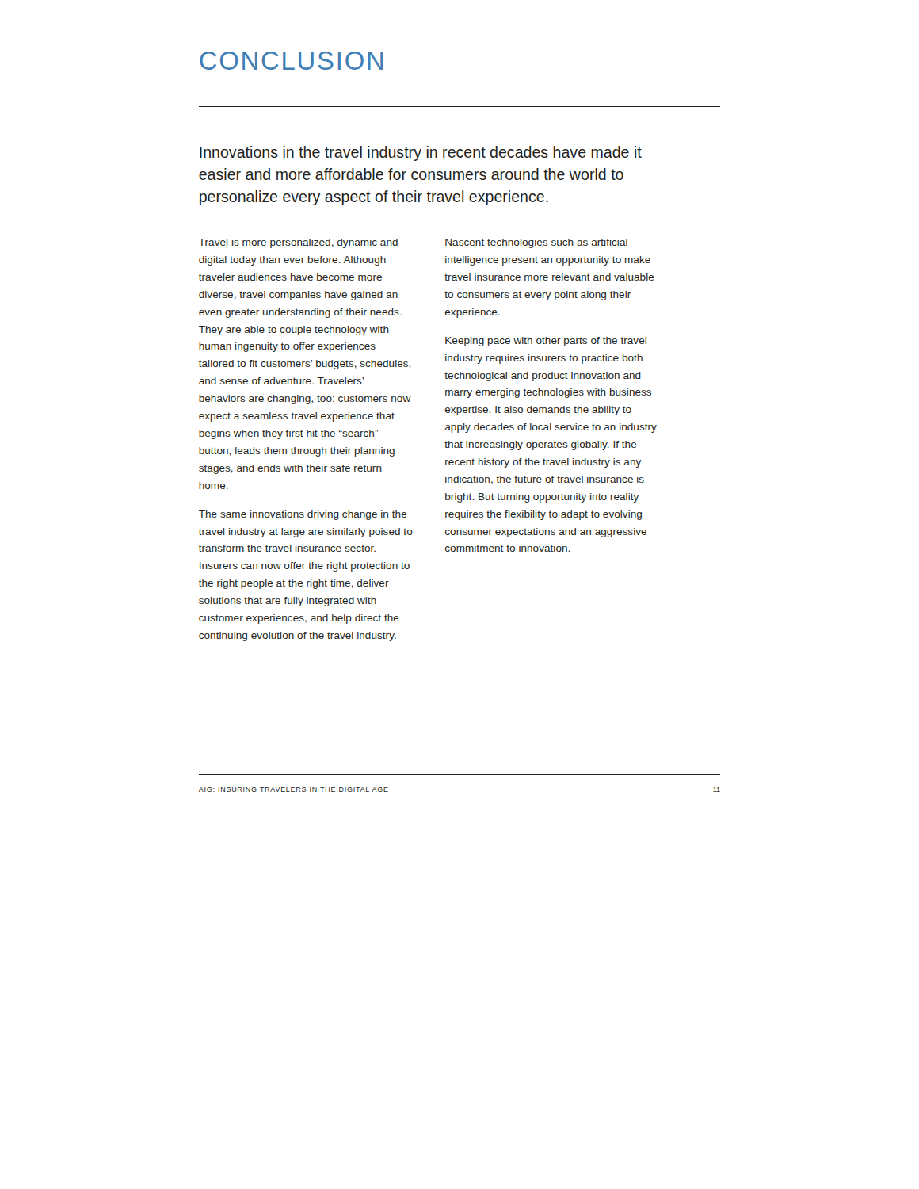CONCLUSION
Innovations in the travel industry in recent decades have made it easier and more affordable for consumers around the world to personalize every aspect of their travel experience.
Travel is more personalized, dynamic and digital today than ever before. Although traveler audiences have become more diverse, travel companies have gained an even greater understanding of their needs. They are able to couple technology with human ingenuity to offer experiences tailored to fit customers’ budgets, schedules, and sense of adventure. Travelers’ behaviors are changing, too: customers now expect a seamless travel experience that begins when they first hit the “search” button, leads them through their planning stages, and ends with their safe return home.
The same innovations driving change in the travel industry at large are similarly poised to transform the travel insurance sector. Insurers can now offer the right protection to the right people at the right time, deliver solutions that are fully integrated with customer experiences, and help direct the continuing evolution of the travel industry.
Nascent technologies such as artificial intelligence present an opportunity to make travel insurance more relevant and valuable to consumers at every point along their experience.
Keeping pace with other parts of the travel industry requires insurers to practice both technological and product innovation and marry emerging technologies with business expertise. It also demands the ability to apply decades of local service to an industry that increasingly operates globally. If the recent history of the travel industry is any indication, the future of travel insurance is bright. But turning opportunity into reality requires the flexibility to adapt to evolving consumer expectations and an aggressive commitment to innovation.
AIG: Insuring Travelers in the Digital Age 11